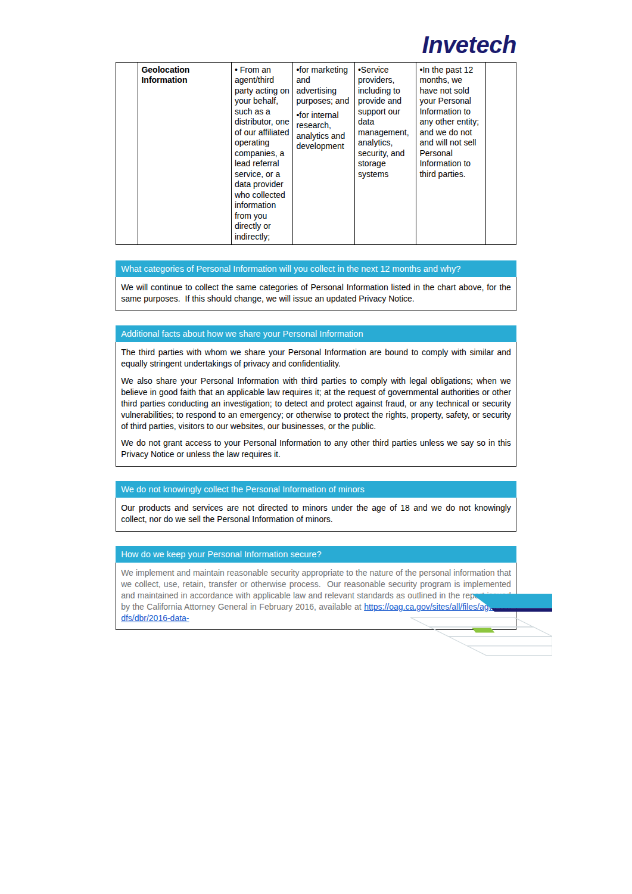Invetech
| | Geolocation Information | • From an agent/third party acting on your behalf, such as a distributor, one of our affiliated operating companies, a lead referral service, or a data provider who collected information from you directly or indirectly; | •for marketing and advertising purposes; and •for internal research, analytics and development | •Service providers, including to provide and support our data management, analytics, security, and storage systems | •In the past 12 months, we have not sold your Personal Information to any other entity; and we do not and will not sell Personal Information to third parties. | |
What categories of Personal Information will you collect in the next 12 months and why?
We will continue to collect the same categories of Personal Information listed in the chart above, for the same purposes. If this should change, we will issue an updated Privacy Notice.
Additional facts about how we share your Personal Information
The third parties with whom we share your Personal Information are bound to comply with similar and equally stringent undertakings of privacy and confidentiality.
We also share your Personal Information with third parties to comply with legal obligations; when we believe in good faith that an applicable law requires it; at the request of governmental authorities or other third parties conducting an investigation; to detect and protect against fraud, or any technical or security vulnerabilities; to respond to an emergency; or otherwise to protect the rights, property, safety, or security of third parties, visitors to our websites, our businesses, or the public.
We do not grant access to your Personal Information to any other third parties unless we say so in this Privacy Notice or unless the law requires it.
We do not knowingly collect the Personal Information of minors
Our products and services are not directed to minors under the age of 18 and we do not knowingly collect, nor do we sell the Personal Information of minors.
How do we keep your Personal Information secure?
We implement and maintain reasonable security appropriate to the nature of the personal information that we collect, use, retain, transfer or otherwise process. Our reasonable security program is implemented and maintained in accordance with applicable law and relevant standards as outlined in the report issued by the California Attorney General in February 2016, available at https://oag.ca.gov/sites/all/files/agweb/pdfs/dbr/2016-data-